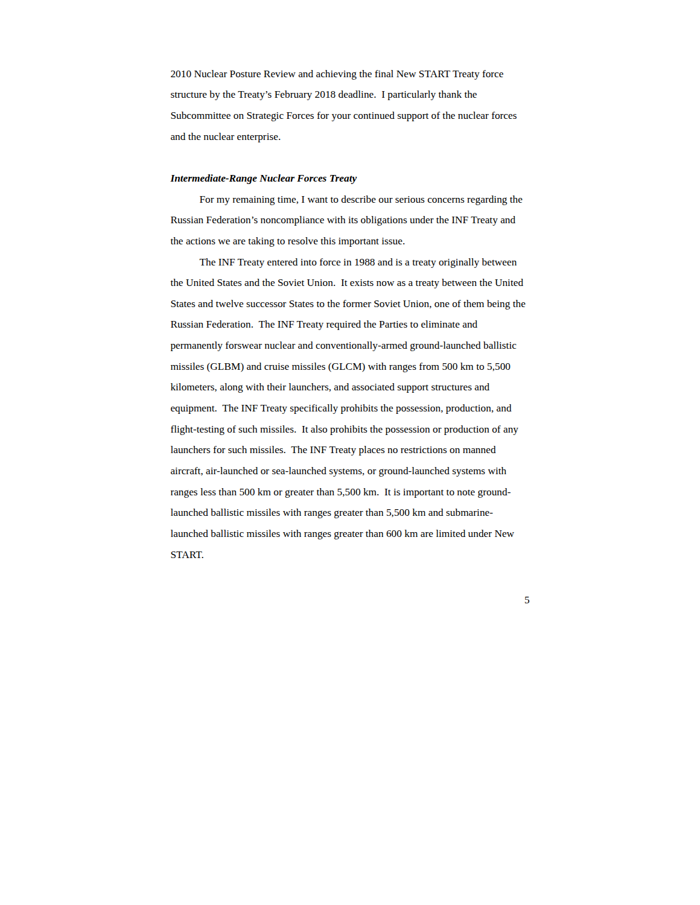2010 Nuclear Posture Review and achieving the final New START Treaty force structure by the Treaty’s February 2018 deadline. I particularly thank the Subcommittee on Strategic Forces for your continued support of the nuclear forces and the nuclear enterprise.
Intermediate-Range Nuclear Forces Treaty
For my remaining time, I want to describe our serious concerns regarding the Russian Federation’s noncompliance with its obligations under the INF Treaty and the actions we are taking to resolve this important issue.
The INF Treaty entered into force in 1988 and is a treaty originally between the United States and the Soviet Union. It exists now as a treaty between the United States and twelve successor States to the former Soviet Union, one of them being the Russian Federation. The INF Treaty required the Parties to eliminate and permanently forswear nuclear and conventionally-armed ground-launched ballistic missiles (GLBM) and cruise missiles (GLCM) with ranges from 500 km to 5,500 kilometers, along with their launchers, and associated support structures and equipment. The INF Treaty specifically prohibits the possession, production, and flight-testing of such missiles. It also prohibits the possession or production of any launchers for such missiles. The INF Treaty places no restrictions on manned aircraft, air-launched or sea-launched systems, or ground-launched systems with ranges less than 500 km or greater than 5,500 km. It is important to note ground-launched ballistic missiles with ranges greater than 5,500 km and submarine-launched ballistic missiles with ranges greater than 600 km are limited under New START.
5